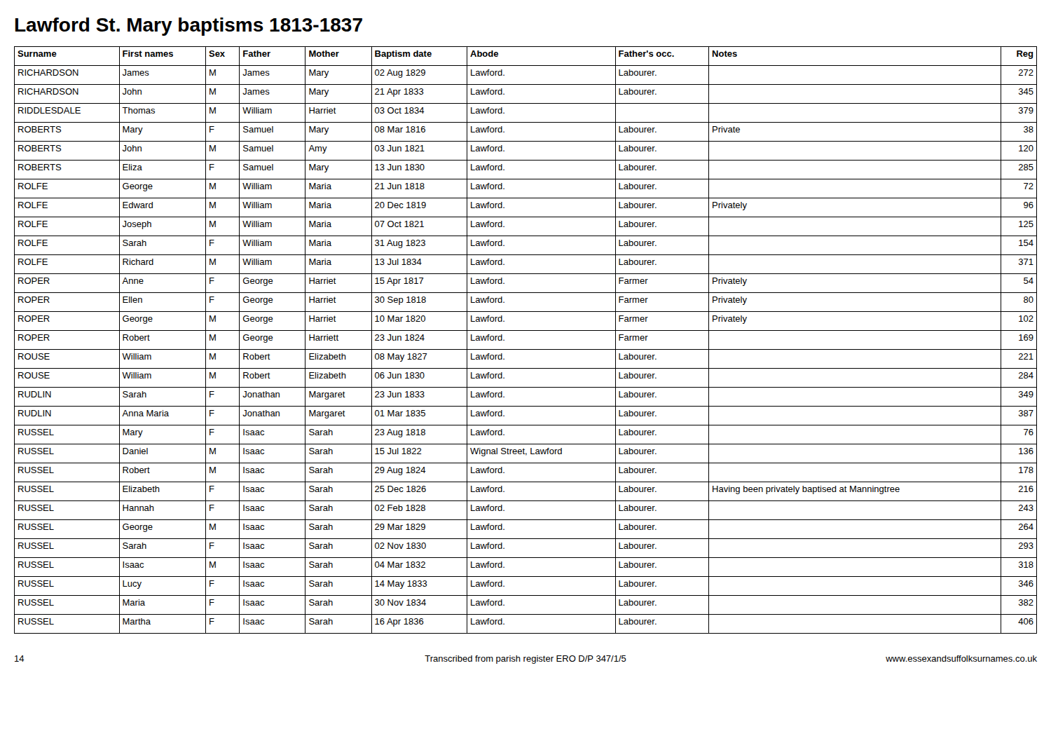Lawford St. Mary baptisms 1813-1837
| Surname | First names | Sex | Father | Mother | Baptism date | Abode | Father's occ. | Notes | Reg |
| --- | --- | --- | --- | --- | --- | --- | --- | --- | --- |
| RICHARDSON | James | M | James | Mary | 02 Aug 1829 | Lawford. | Labourer. | | 272 |
| RICHARDSON | John | M | James | Mary | 21 Apr 1833 | Lawford. | Labourer. | | 345 |
| RIDDLESDALE | Thomas | M | William | Harriet | 03 Oct 1834 | Lawford. | | | 379 |
| ROBERTS | Mary | F | Samuel | Mary | 08 Mar 1816 | Lawford. | Labourer. | Private | 38 |
| ROBERTS | John | M | Samuel | Amy | 03 Jun 1821 | Lawford. | Labourer. | | 120 |
| ROBERTS | Eliza | F | Samuel | Mary | 13 Jun 1830 | Lawford. | Labourer. | | 285 |
| ROLFE | George | M | William | Maria | 21 Jun 1818 | Lawford. | Labourer. | | 72 |
| ROLFE | Edward | M | William | Maria | 20 Dec 1819 | Lawford. | Labourer. | Privately | 96 |
| ROLFE | Joseph | M | William | Maria | 07 Oct 1821 | Lawford. | Labourer. | | 125 |
| ROLFE | Sarah | F | William | Maria | 31 Aug 1823 | Lawford. | Labourer. | | 154 |
| ROLFE | Richard | M | William | Maria | 13 Jul 1834 | Lawford. | Labourer. | | 371 |
| ROPER | Anne | F | George | Harriet | 15 Apr 1817 | Lawford. | Farmer | Privately | 54 |
| ROPER | Ellen | F | George | Harriet | 30 Sep 1818 | Lawford. | Farmer | Privately | 80 |
| ROPER | George | M | George | Harriet | 10 Mar 1820 | Lawford. | Farmer | Privately | 102 |
| ROPER | Robert | M | George | Harriett | 23 Jun 1824 | Lawford. | Farmer | | 169 |
| ROUSE | William | M | Robert | Elizabeth | 08 May 1827 | Lawford. | Labourer. | | 221 |
| ROUSE | William | M | Robert | Elizabeth | 06 Jun 1830 | Lawford. | Labourer. | | 284 |
| RUDLIN | Sarah | F | Jonathan | Margaret | 23 Jun 1833 | Lawford. | Labourer. | | 349 |
| RUDLIN | Anna Maria | F | Jonathan | Margaret | 01 Mar 1835 | Lawford. | Labourer. | | 387 |
| RUSSEL | Mary | F | Isaac | Sarah | 23 Aug 1818 | Lawford. | Labourer. | | 76 |
| RUSSEL | Daniel | M | Isaac | Sarah | 15 Jul 1822 | Wignal Street, Lawford | Labourer. | | 136 |
| RUSSEL | Robert | M | Isaac | Sarah | 29 Aug 1824 | Lawford. | Labourer. | | 178 |
| RUSSEL | Elizabeth | F | Isaac | Sarah | 25 Dec 1826 | Lawford. | Labourer. | Having been privately baptised at Manningtree | 216 |
| RUSSEL | Hannah | F | Isaac | Sarah | 02 Feb 1828 | Lawford. | Labourer. | | 243 |
| RUSSEL | George | M | Isaac | Sarah | 29 Mar 1829 | Lawford. | Labourer. | | 264 |
| RUSSEL | Sarah | F | Isaac | Sarah | 02 Nov 1830 | Lawford. | Labourer. | | 293 |
| RUSSEL | Isaac | M | Isaac | Sarah | 04 Mar 1832 | Lawford. | Labourer. | | 318 |
| RUSSEL | Lucy | F | Isaac | Sarah | 14 May 1833 | Lawford. | Labourer. | | 346 |
| RUSSEL | Maria | F | Isaac | Sarah | 30 Nov 1834 | Lawford. | Labourer. | | 382 |
| RUSSEL | Martha | F | Isaac | Sarah | 16 Apr 1836 | Lawford. | Labourer. | | 406 |
14
Transcribed from parish register ERO D/P 347/1/5
www.essexandsuffolksurnames.co.uk